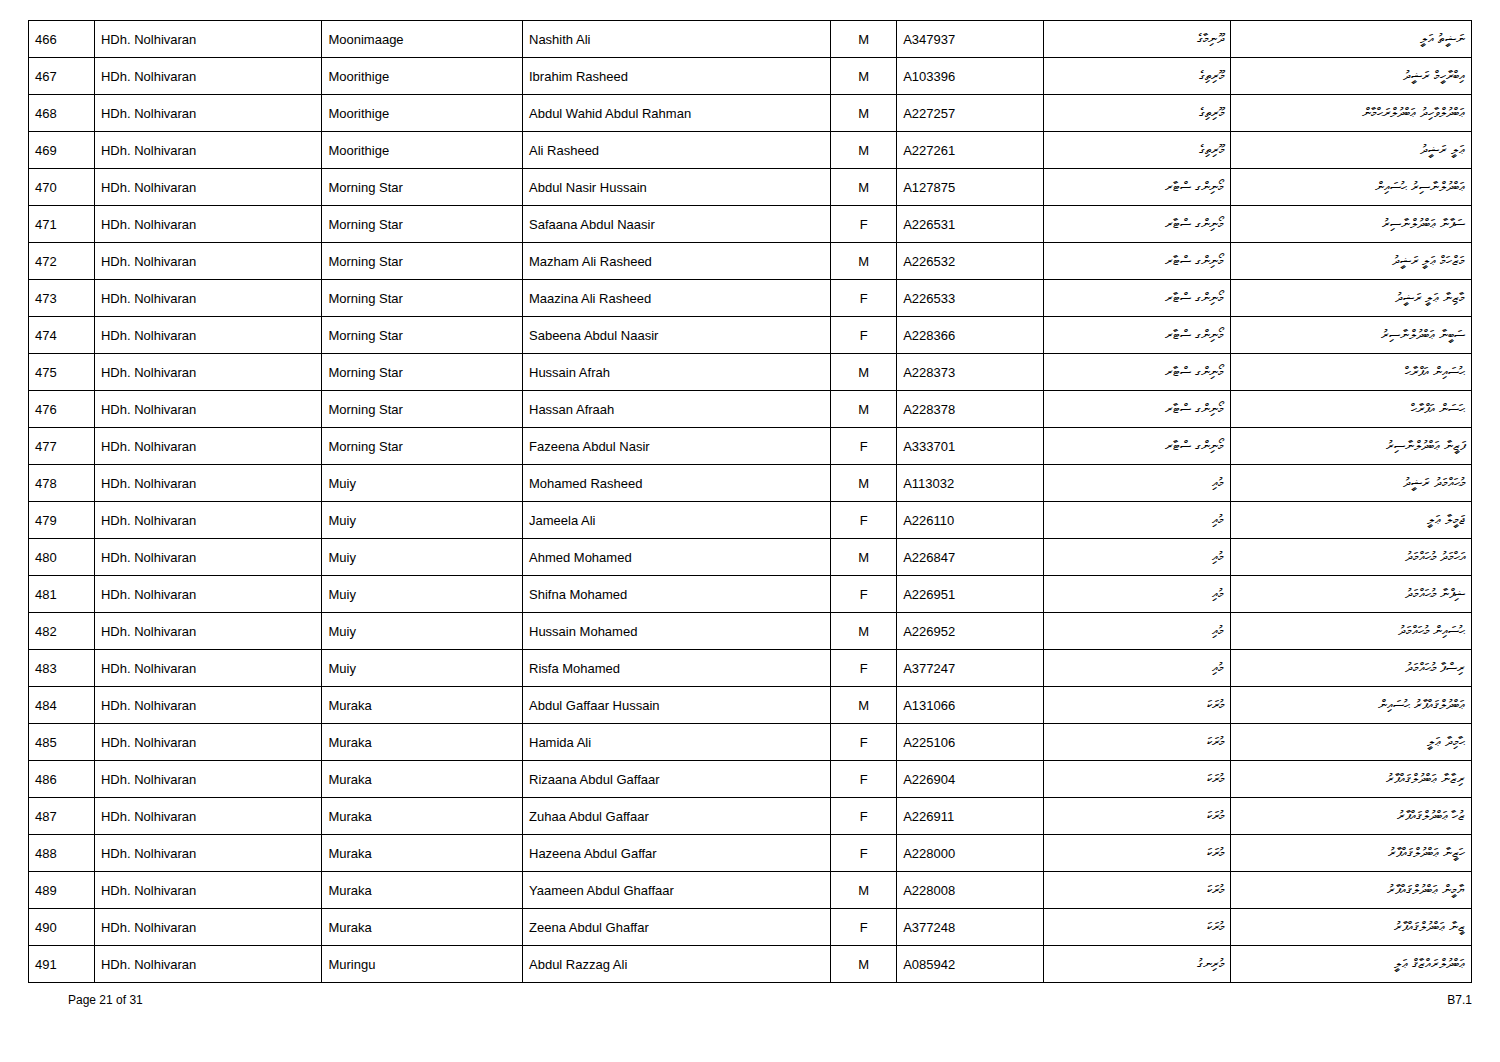| 466 | HDh. Nolhivaran | Moonimaage | Nashith Ali | M | A347937 | ދޫނިމާގެ | ނަޝީތު އަލީ |
| 467 | HDh. Nolhivaran | Moorithige | Ibrahim Rasheed | M | A103396 | މޫރިތިގެ | އިބްރާހީމް ރަޝީދު |
| 468 | HDh. Nolhivaran | Moorithige | Abdul Wahid Abdul Rahman | M | A227257 | މޫރިތިގެ | ޢަބްދުލްވާހިދު ޢަބްދުލްރަޙްމާން |
| 469 | HDh. Nolhivaran | Moorithige | Ali Rasheed | M | A227261 | މޫރިތިގެ | ޢަލީ ރަޝީދު |
| 470 | HDh. Nolhivaran | Morning Star | Abdul Nasir Hussain | M | A127875 | މޯނިންގ ސްޓާރ | ޢަބްދުލްނާސިރު ޙުސައިން |
| 471 | HDh. Nolhivaran | Morning Star | Safaana Abdul Naasir | F | A226531 | މޯނިންގ ސްޓާރ | ސަފާނާ ޢަބްދުލްނާސިރު |
| 472 | HDh. Nolhivaran | Morning Star | Mazham Ali Rasheed | M | A226532 | މޯނިންގ ސްޓާރ | މަޒްހަމް ޢަލީ ރަޝީދު |
| 473 | HDh. Nolhivaran | Morning Star | Maazina Ali Rasheed | F | A226533 | މޯނިންގ ސްޓާރ | މާޒިނާ ޢަލީ ރަޝީދު |
| 474 | HDh. Nolhivaran | Morning Star | Sabeena Abdul Naasir | F | A228366 | މޯނިންގ ސްޓާރ | ސަބީނާ ޢަބްދުލްނާސިރު |
| 475 | HDh. Nolhivaran | Morning Star | Hussain Afrah | M | A228373 | މޯނިންގ ސްޓާރ | ޙުސައިން އަފްރާޙް |
| 476 | HDh. Nolhivaran | Morning Star | Hassan Afraah | M | A228378 | މޯނިންގ ސްޓާރ | ޙަސަން އަފްރާޙް |
| 477 | HDh. Nolhivaran | Morning Star | Fazeena Abdul Nasir | F | A333701 | މޯނިންގ ސްޓާރ | ފަޒީނާ ޢަބްދުލްނާސިރު |
| 478 | HDh. Nolhivaran | Muiy | Mohamed Rasheed | M | A113032 | މުއި | މުޙައްމަދު ރަޝީދު |
| 479 | HDh. Nolhivaran | Muiy | Jameela Ali | F | A226110 | މުއި | ޖަމީލާ ޢަލީ |
| 480 | HDh. Nolhivaran | Muiy | Ahmed Mohamed | M | A226847 | މުއި | އަޙްމަދު މުޙައްމަދު |
| 481 | HDh. Nolhivaran | Muiy | Shifna Mohamed | F | A226951 | މުއި | ޝިފްނާ މުޙައްމަދު |
| 482 | HDh. Nolhivaran | Muiy | Hussain Mohamed | M | A226952 | މުއި | ޙުސައިން މުޙައްމަދު |
| 483 | HDh. Nolhivaran | Muiy | Risfa Mohamed | F | A377247 | މުއި | ރިސްފާ މުޙައްމަދު |
| 484 | HDh. Nolhivaran | Muraka | Abdul Gaffaar Hussain | M | A131066 | މުރަކަ | ޢަބްދުލްޤައްފާރު ޙުސައިން |
| 485 | HDh. Nolhivaran | Muraka | Hamida Ali | F | A225106 | މުރަކަ | ޙާމިދާ ޢަލީ |
| 486 | HDh. Nolhivaran | Muraka | Rizaana Abdul Gaffaar | F | A226904 | މުރަކަ | ރިޒާނާ ޢަބްދުލްޤައްފާރު |
| 487 | HDh. Nolhivaran | Muraka | Zuhaa Abdul Gaffaar | F | A226911 | މުރަކަ | ޒުހާ ޢަބްދުލްޤައްފާރު |
| 488 | HDh. Nolhivaran | Muraka | Hazeena Abdul Gaffar | F | A228000 | މުރަކަ | ހަޒީނާ ޢަބްދުލްޤައްފާރު |
| 489 | HDh. Nolhivaran | Muraka | Yaameen Abdul Ghaffaar | M | A228008 | މުރަކަ | ޔާމީން ޢަބްދުލްޤައްފާރު |
| 490 | HDh. Nolhivaran | Muraka | Zeena Abdul Ghaffar | F | A377248 | މުރަކަ | ޒީނާ ޢަބްދުލްޤައްފާރު |
| 491 | HDh. Nolhivaran | Muringu | Abdul Razzag Ali | M | A085942 | މުރިނގު | ޢަބްދުލްރައްޒާޤް ޢަލީ |
Page 21 of 31
B7.1